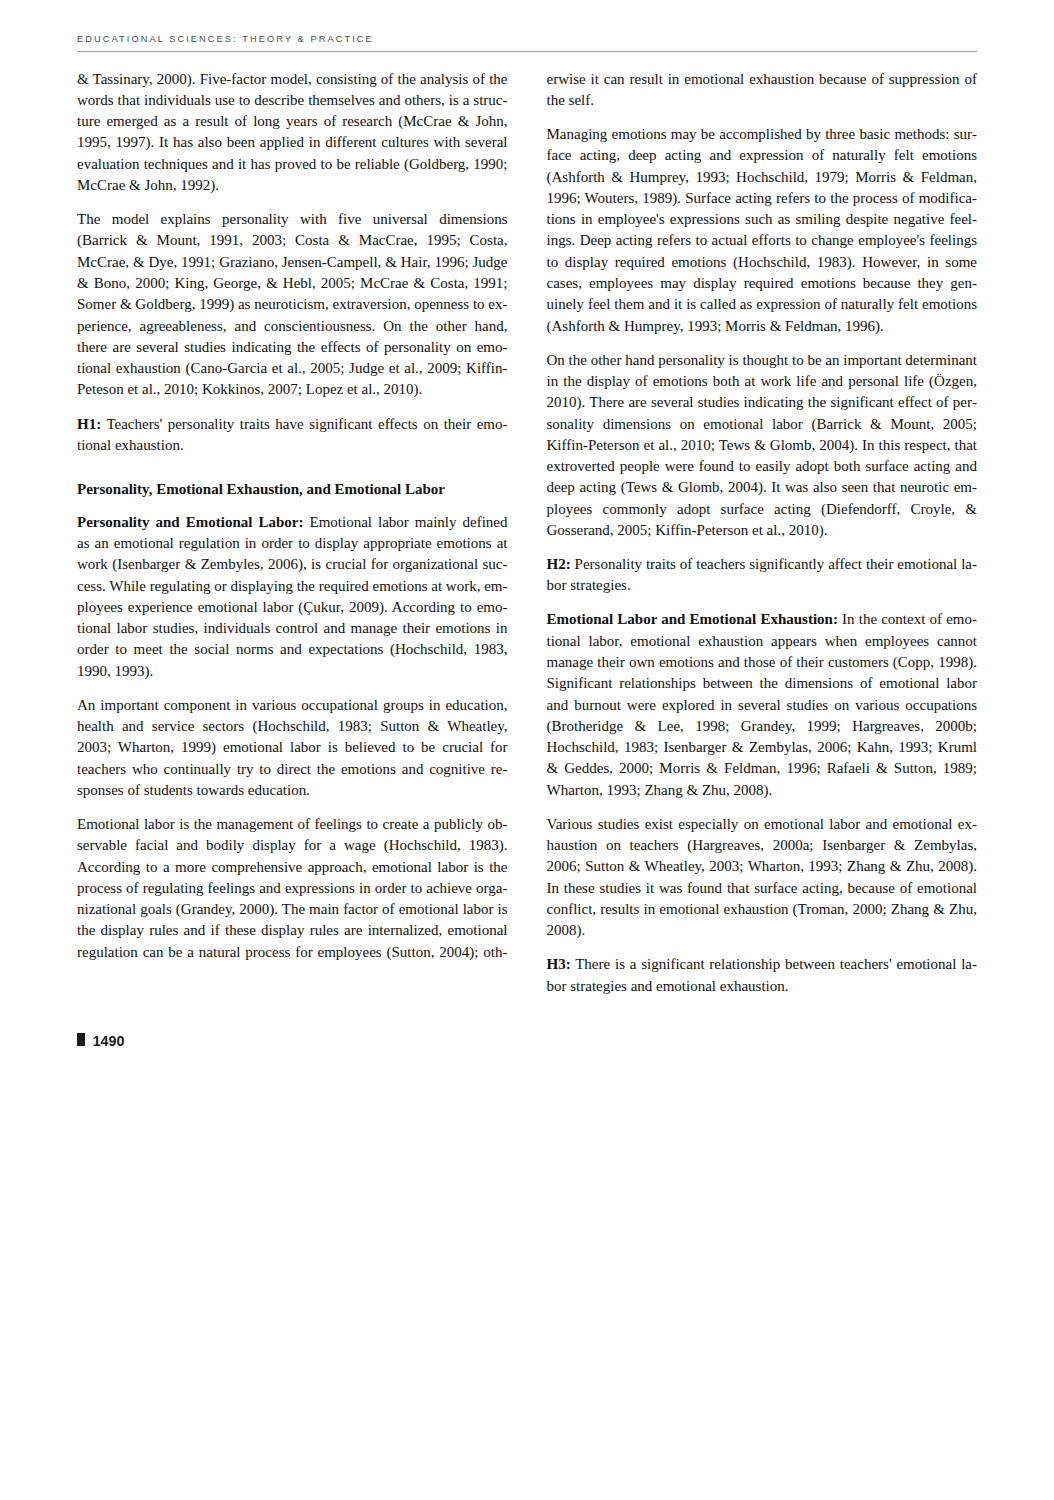Educational Sciences: Theory & Practice
& Tassinary, 2000). Five-factor model, consisting of the analysis of the words that individuals use to describe themselves and others, is a structure emerged as a result of long years of research (McCrae & John, 1995, 1997). It has also been applied in different cultures with several evaluation techniques and it has proved to be reliable (Goldberg, 1990; McCrae & John, 1992).
The model explains personality with five universal dimensions (Barrick & Mount, 1991, 2003; Costa & MacCrae, 1995; Costa, McCrae, & Dye, 1991; Graziano, Jensen-Campell, & Hair, 1996; Judge & Bono, 2000; King, George, & Hebl, 2005; McCrae & Costa, 1991; Somer & Goldberg, 1999) as neuroticism, extraversion, openness to experience, agreeableness, and conscientiousness. On the other hand, there are several studies indicating the effects of personality on emotional exhaustion (Cano-Garcia et al., 2005; Judge et al., 2009; Kiffin-Peteson et al., 2010; Kokkinos, 2007; Lopez et al., 2010).
H1: Teachers' personality traits have significant effects on their emotional exhaustion.
Personality, Emotional Exhaustion, and Emotional Labor
Personality and Emotional Labor: Emotional labor mainly defined as an emotional regulation in order to display appropriate emotions at work (Isenbarger & Zembyles, 2006), is crucial for organizational success. While regulating or displaying the required emotions at work, employees experience emotional labor (Çukur, 2009). According to emotional labor studies, individuals control and manage their emotions in order to meet the social norms and expectations (Hochschild, 1983, 1990, 1993).
An important component in various occupational groups in education, health and service sectors (Hochschild, 1983; Sutton & Wheatley, 2003; Wharton, 1999) emotional labor is believed to be crucial for teachers who continually try to direct the emotions and cognitive responses of students towards education.
Emotional labor is the management of feelings to create a publicly observable facial and bodily display for a wage (Hochschild, 1983). According to a more comprehensive approach, emotional labor is the process of regulating feelings and expressions in order to achieve organizational goals (Grandey, 2000). The main factor of emotional labor is the display rules and if these display rules are internalized, emotional regulation can be a natural process for employees (Sutton, 2004); otherwise it can result in emotional exhaustion because of suppression of the self.
Managing emotions may be accomplished by three basic methods: surface acting, deep acting and expression of naturally felt emotions (Ashforth & Humprey, 1993; Hochschild, 1979; Morris & Feldman, 1996; Wouters, 1989). Surface acting refers to the process of modifications in employee's expressions such as smiling despite negative feelings. Deep acting refers to actual efforts to change employee's feelings to display required emotions (Hochschild, 1983). However, in some cases, employees may display required emotions because they genuinely feel them and it is called as expression of naturally felt emotions (Ashforth & Humprey, 1993; Morris & Feldman, 1996).
On the other hand personality is thought to be an important determinant in the display of emotions both at work life and personal life (Özgen, 2010). There are several studies indicating the significant effect of personality dimensions on emotional labor (Barrick & Mount, 2005; Kiffin-Peterson et al., 2010; Tews & Glomb, 2004). In this respect, that extroverted people were found to easily adopt both surface acting and deep acting (Tews & Glomb, 2004). It was also seen that neurotic employees commonly adopt surface acting (Diefendorff, Croyle, & Gosserand, 2005; Kiffin-Peterson et al., 2010).
H2: Personality traits of teachers significantly affect their emotional labor strategies.
Emotional Labor and Emotional Exhaustion: In the context of emotional labor, emotional exhaustion appears when employees cannot manage their own emotions and those of their customers (Copp, 1998). Significant relationships between the dimensions of emotional labor and burnout were explored in several studies on various occupations (Brotheridge & Lee, 1998; Grandey, 1999; Hargreaves, 2000b; Hochschild, 1983; Isenbarger & Zembylas, 2006; Kahn, 1993; Kruml & Geddes, 2000; Morris & Feldman, 1996; Rafaeli & Sutton, 1989; Wharton, 1993; Zhang & Zhu, 2008).
Various studies exist especially on emotional labor and emotional exhaustion on teachers (Hargreaves, 2000a; Isenbarger & Zembylas, 2006; Sutton & Wheatley, 2003; Wharton, 1993; Zhang & Zhu, 2008). In these studies it was found that surface acting, because of emotional conflict, results in emotional exhaustion (Troman, 2000; Zhang & Zhu, 2008).
H3: There is a significant relationship between teachers' emotional labor strategies and emotional exhaustion.
1490